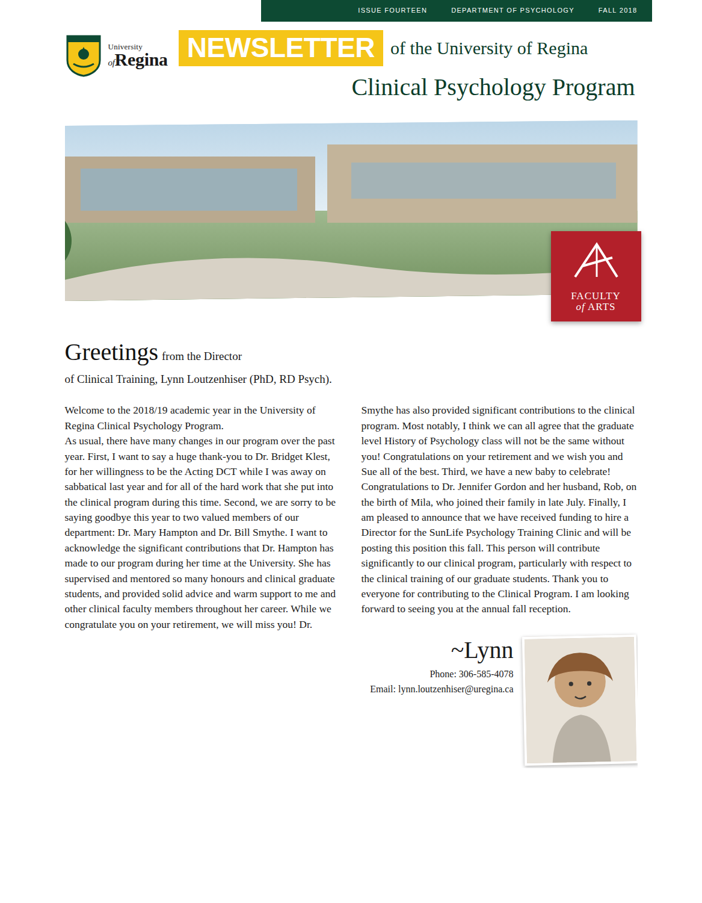Issue Fourteen Department of Psychology Fall 2018
University of Regina
NEWSLETTER of the University of Regina
Clinical Psychology Program
FACULTY
of ARTS
Greetings
from the Director of Clinical Training, Lynn Loutzenhiser (PhD, RD Psych).
Welcome to the 2018/19 academic year in the University of Regina Clinical Psychology Program.
As usual, there have many changes in our program over the past year. First, I want to say a huge thank-you to Dr. Bridget Klest, for her willingness to be the Acting DCT while I was away on sabbatical last year and for all of the hard work that she put into the clinical program during this time. Second, we are sorry to be saying goodbye this year to two valued members of our department: Dr. Mary Hampton and Dr. Bill Smythe. I want to acknowledge the significant contributions that Dr. Hampton has made to our program during her time at the University. She has supervised and mentored so many honours and clinical graduate students, and provided solid advice and warm support to me and other clinical faculty members throughout her career. While we congratulate you on your retirement, we will miss you! Dr. Smythe has also provided significant contributions to the clinical program. Most notably, I think we can all agree that the graduate level History of Psychology class will not be the same without you! Congratulations on your retirement and we wish you and Sue all of the best. Third, we have a new baby to celebrate! Congratulations to Dr. Jennifer Gordon and her husband, Rob, on the birth of Mila, who joined their family in late July. Finally, I am pleased to announce that we have received funding to hire a Director for the SunLife Psychology Training Clinic and will be posting this position this fall. This person will contribute significantly to our clinical program, particularly with respect to the clinical training of our graduate students. Thank you to everyone for contributing to the Clinical Program. I am looking forward to seeing you at the annual fall reception.
~Lynn
Phone: 306-585-4078
Email: lynn.loutzenhiser@uregina.ca